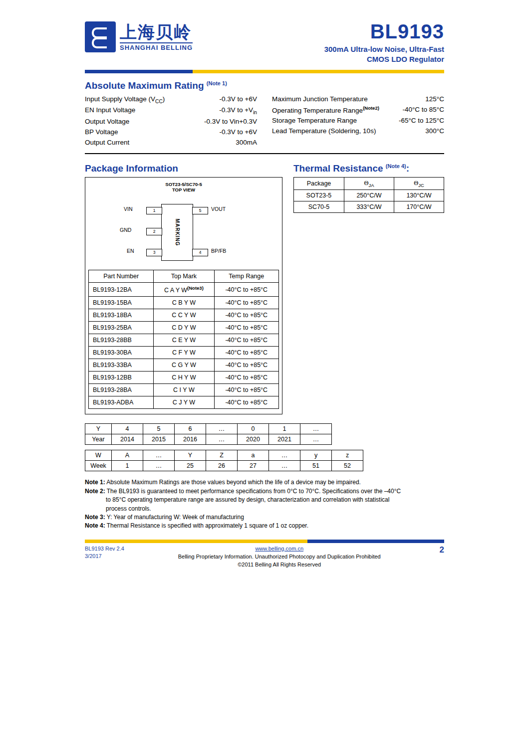上海贝岭
SHANGHAI BELLING
BL9193
300mA Ultra-low Noise, Ultra-Fast
CMOS LDO Regulator
Absolute Maximum Rating (Note 1)
Input Supply Voltage (VCC)-0.3V to +6V
EN Input Voltage-0.3V to +Vin
Output Voltage-0.3V to Vin+0.3V
BP Voltage-0.3V to +6V
Output Current 300mA
Maximum Junction Temperature 125°C
Operating Temperature Range(Note2)-40°C to 85°C
Storage Temperature Range-65°C to 125°C
Lead Temperature (Soldering, 10s) 300°C
Package Information
SOT23-5/SC70-5
TOP VIEW
MARKING
1
VIN
2
GND
3
EN
5
VOUT
4
BP/FB
| Part Number | Top Mark | Temp Range |
| --- | --- | --- |
| BL9193-12BA | C A Y W (Note3) | -40°C to +85°C |
| BL9193-15BA | C B Y W | -40°C to +85°C |
| BL9193-18BA | C C Y W | -40°C to +85°C |
| BL9193-25BA | C D Y W | -40°C to +85°C |
| BL9193-28BB | C E Y W | -40°C to +85°C |
| BL9193-30BA | C F Y W | -40°C to +85°C |
| BL9193-33BA | C G Y W | -40°C to +85°C |
| BL9193-12BB | C H Y W | -40°C to +85°C |
| BL9193-28BA | C I Y W | -40°C to +85°C |
| BL9193-ADBA | C J Y W | -40°C to +85°C |
Thermal Resistance (Note 4):
| Package | Θ JA | Θ JC |
| --- | --- | --- |
| SOT23-5 | 250°C/W | 130°C/W |
| SC70-5 | 333°C/W | 170°C/W |
| Y | 4 | 5 | 6 | … | 0 | 1 | … |
| Year | 2014 | 2015 | 2016 | … | 2020 | 2021 | … |
| W | A | … | Y | Z | a | … | y | z |
| Week | 1 | … | 25 | 26 | 27 | … | 51 | 52 |
Note 1: Absolute Maximum Ratings are those values beyond which the life of a device may be impaired.
Note 2: The BL9193 is guaranteed to meet performance specifications from 0°C to 70°C. Specifications over the –40°C to 85°C operating temperature range are assured by design, characterization and correlation with statistical process controls. Note 3: Y: Year of manufacturing W: Week of manufacturing
Note 4: Thermal Resistance is specified with approximately 1 square of 1 oz copper.
BL9193 Rev 2.4
3/2017
www.belling.com.cn
Belling Proprietary Information. Unauthorized Photocopy and Duplication Prohibited
©2011 Belling All Rights Reserved
2